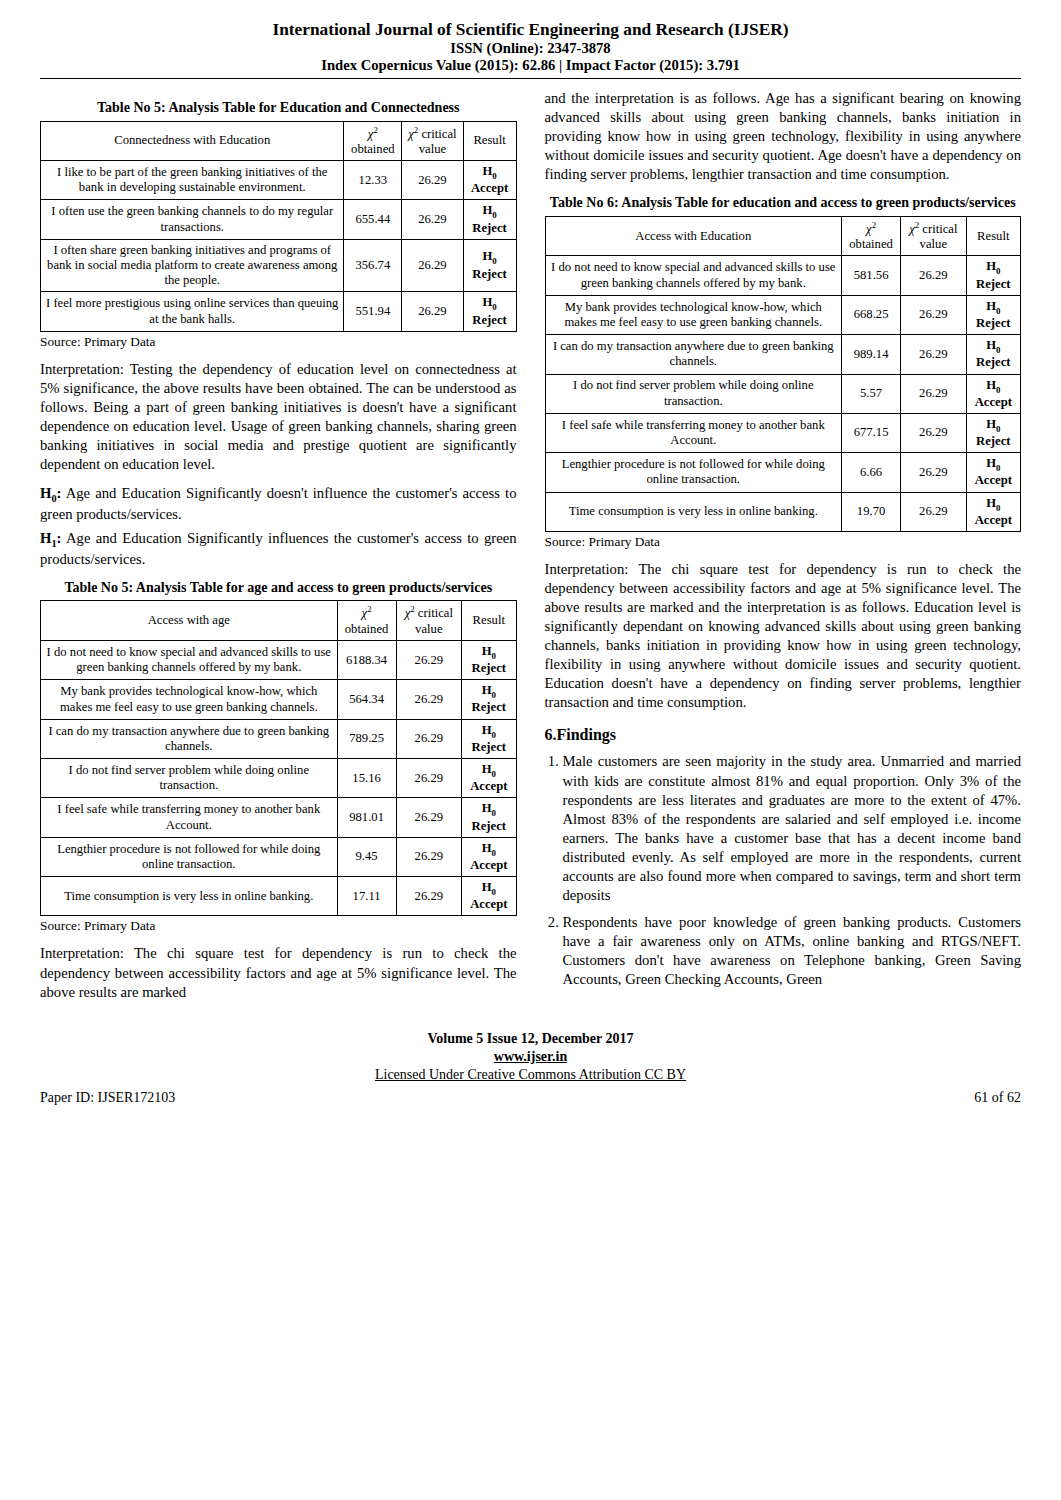International Journal of Scientific Engineering and Research (IJSER)
ISSN (Online): 2347-3878
Index Copernicus Value (2015): 62.86 | Impact Factor (2015): 3.791
Table No 5: Analysis Table for Education and Connectedness
| Connectedness with Education | χ 2 obtained | χ 2 critical value | Result |
| --- | --- | --- | --- |
| I like to be part of the green banking initiatives of the bank in developing sustainable environment. | 12.33 | 26.29 | H 0 Accept |
| I often use the green banking channels to do my regular transactions. | 655.44 | 26.29 | H 0 Reject |
| I often share green banking initiatives and programs of bank in social media platform to create awareness among the people. | 356.74 | 26.29 | H 0 Reject |
| I feel more prestigious using online services than queuing at the bank halls. | 551.94 | 26.29 | H 0 Reject |
Source: Primary Data
Interpretation: Testing the dependency of education level on connectedness at 5% significance, the above results have been obtained. The can be understood as follows. Being a part of green banking initiatives is doesn't have a significant dependence on education level. Usage of green banking channels, sharing green banking initiatives in social media and prestige quotient are significantly dependent on education level.
H0: Age and Education Significantly doesn't influence the customer's access to green products/services.
H1: Age and Education Significantly influences the customer's access to green products/services.
Table No 5: Analysis Table for age and access to green products/services
| Access with age | χ 2 obtained | χ 2 critical value | Result |
| --- | --- | --- | --- |
| I do not need to know special and advanced skills to use green banking channels offered by my bank. | 6188.34 | 26.29 | H 0 Reject |
| My bank provides technological know-how, which makes me feel easy to use green banking channels. | 564.34 | 26.29 | H 0 Reject |
| I can do my transaction anywhere due to green banking channels. | 789.25 | 26.29 | H 0 Reject |
| I do not find server problem while doing online transaction. | 15.16 | 26.29 | H 0 Accept |
| I feel safe while transferring money to another bank Account. | 981.01 | 26.29 | H 0 Reject |
| Lengthier procedure is not followed for while doing online transaction. | 9.45 | 26.29 | H 0 Accept |
| Time consumption is very less in online banking. | 17.11 | 26.29 | H 0 Accept |
Source: Primary Data
Interpretation: The chi square test for dependency is run to check the dependency between accessibility factors and age at 5% significance level. The above results are marked
and the interpretation is as follows. Age has a significant bearing on knowing advanced skills about using green banking channels, banks initiation in providing know how in using green technology, flexibility in using anywhere without domicile issues and security quotient. Age doesn't have a dependency on finding server problems, lengthier transaction and time consumption.
Table No 6: Analysis Table for education and access to green products/services
| Access with Education | χ 2 obtained | χ 2 critical value | Result |
| --- | --- | --- | --- |
| I do not need to know special and advanced skills to use green banking channels offered by my bank. | 581.56 | 26.29 | H 0 Reject |
| My bank provides technological know-how, which makes me feel easy to use green banking channels. | 668.25 | 26.29 | H 0 Reject |
| I can do my transaction anywhere due to green banking channels. | 989.14 | 26.29 | H 0 Reject |
| I do not find server problem while doing online transaction. | 5.57 | 26.29 | H 0 Accept |
| I feel safe while transferring money to another bank Account. | 677.15 | 26.29 | H 0 Reject |
| Lengthier procedure is not followed for while doing online transaction. | 6.66 | 26.29 | H 0 Accept |
| Time consumption is very less in online banking. | 19.70 | 26.29 | H 0 Accept |
Source: Primary Data
Interpretation: The chi square test for dependency is run to check the dependency between accessibility factors and age at 5% significance level. The above results are marked and the interpretation is as follows. Education level is significantly dependant on knowing advanced skills about using green banking channels, banks initiation in providing know how in using green technology, flexibility in using anywhere without domicile issues and security quotient. Education doesn't have a dependency on finding server problems, lengthier transaction and time consumption.
6.Findings
Male customers are seen majority in the study area. Unmarried and married with kids are constitute almost 81% and equal proportion. Only 3% of the respondents are less literates and graduates are more to the extent of 47%. Almost 83% of the respondents are salaried and self employed i.e. income earners. The banks have a customer base that has a decent income band distributed evenly. As self employed are more in the respondents, current accounts are also found more when compared to savings, term and short term deposits
Respondents have poor knowledge of green banking products. Customers have a fair awareness only on ATMs, online banking and RTGS/NEFT. Customers don't have awareness on Telephone banking, Green Saving Accounts, Green Checking Accounts, Green
Volume 5 Issue 12, December 2017
www.ijser.in
Licensed Under Creative Commons Attribution CC BY
Paper ID: IJSER172103
61 of 62